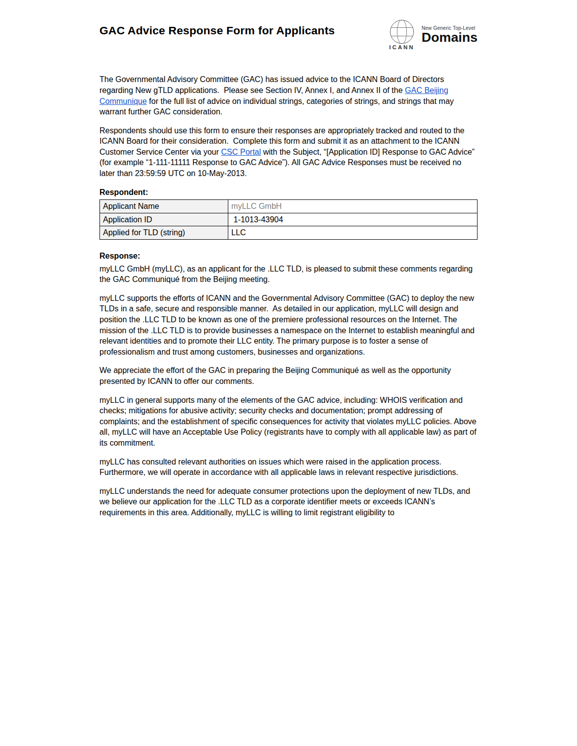GAC Advice Response Form for Applicants
ICANN
New Generic Top-Level Domains
The Governmental Advisory Committee (GAC) has issued advice to the ICANN Board of Directors regarding New gTLD applications. Please see Section IV, Annex I, and Annex II of the GAC Beijing Communique for the full list of advice on individual strings, categories of strings, and strings that may warrant further GAC consideration.
Respondents should use this form to ensure their responses are appropriately tracked and routed to the ICANN Board for their consideration. Complete this form and submit it as an attachment to the ICANN Customer Service Center via your CSC Portal with the Subject, “[Application ID] Response to GAC Advice” (for example “1-111-11111 Response to GAC Advice”). All GAC Advice Responses must be received no later than 23:59:59 UTC on 10-May-2013.
Respondent:
| Applicant Name | myLLC GmbH |
| Application ID | 1-1013-43904 |
| Applied for TLD (string) | LLC |
Response:
myLLC GmbH (myLLC), as an applicant for the .LLC TLD, is pleased to submit these comments regarding the GAC Communiqué from the Beijing meeting.
myLLC supports the efforts of ICANN and the Governmental Advisory Committee (GAC) to deploy the new TLDs in a safe, secure and responsible manner. As detailed in our application, myLLC will design and position the .LLC TLD to be known as one of the premiere professional resources on the Internet. The mission of the .LLC TLD is to provide businesses a namespace on the Internet to establish meaningful and relevant identities and to promote their LLC entity. The primary purpose is to foster a sense of professionalism and trust among customers, businesses and organizations.
We appreciate the effort of the GAC in preparing the Beijing Communiqué as well as the opportunity presented by ICANN to offer our comments.
myLLC in general supports many of the elements of the GAC advice, including: WHOIS verification and checks; mitigations for abusive activity; security checks and documentation; prompt addressing of complaints; and the establishment of specific consequences for activity that violates myLLC policies. Above all, myLLC will have an Acceptable Use Policy (registrants have to comply with all applicable law) as part of its commitment.
myLLC has consulted relevant authorities on issues which were raised in the application process. Furthermore, we will operate in accordance with all applicable laws in relevant respective jurisdictions.
myLLC understands the need for adequate consumer protections upon the deployment of new TLDs, and we believe our application for the .LLC TLD as a corporate identifier meets or exceeds ICANN’s requirements in this area. Additionally, myLLC is willing to limit registrant eligibility to